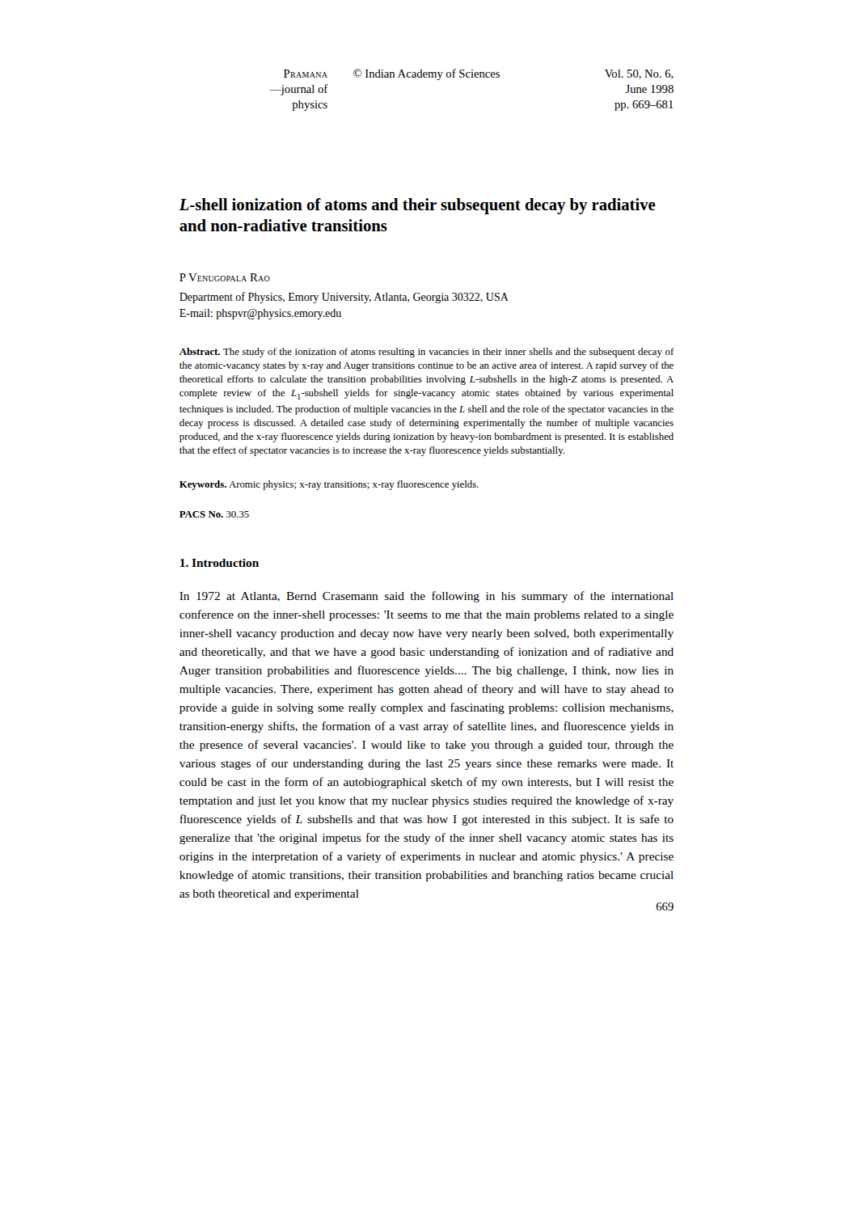| Pramana —journal of physics | © Indian Academy of Sciences | Vol. 50, No. 6, June 1998 pp. 669–681 |
L-shell ionization of atoms and their subsequent decay by radiative and non-radiative transitions
P Venugopala Rao
Department of Physics, Emory University, Atlanta, Georgia 30322, USA
E-mail: phspvr@physics.emory.edu
Abstract. The study of the ionization of atoms resulting in vacancies in their inner shells and the subsequent decay of the atomic-vacancy states by x-ray and Auger transitions continue to be an active area of interest. A rapid survey of the theoretical efforts to calculate the transition probabilities involving L-subshells in the high-Z atoms is presented. A complete review of the L1-subshell yields for single-vacancy atomic states obtained by various experimental techniques is included. The production of multiple vacancies in the L shell and the role of the spectator vacancies in the decay process is discussed. A detailed case study of determining experimentally the number of multiple vacancies produced, and the x-ray fluorescence yields during ionization by heavy-ion bombardment is presented. It is established that the effect of spectator vacancies is to increase the x-ray fluorescence yields substantially.
Keywords. Aromic physics; x-ray transitions; x-ray fluorescence yields.
PACS No. 30.35
1. Introduction
In 1972 at Atlanta, Bernd Crasemann said the following in his summary of the international conference on the inner-shell processes: 'It seems to me that the main problems related to a single inner-shell vacancy production and decay now have very nearly been solved, both experimentally and theoretically, and that we have a good basic understanding of ionization and of radiative and Auger transition probabilities and fluorescence yields.... The big challenge, I think, now lies in multiple vacancies. There, experiment has gotten ahead of theory and will have to stay ahead to provide a guide in solving some really complex and fascinating problems: collision mechanisms, transition-energy shifts, the formation of a vast array of satellite lines, and fluorescence yields in the presence of several vacancies'. I would like to take you through a guided tour, through the various stages of our understanding during the last 25 years since these remarks were made. It could be cast in the form of an autobiographical sketch of my own interests, but I will resist the temptation and just let you know that my nuclear physics studies required the knowledge of x-ray fluorescence yields of L subshells and that was how I got interested in this subject. It is safe to generalize that 'the original impetus for the study of the inner shell vacancy atomic states has its origins in the interpretation of a variety of experiments in nuclear and atomic physics.' A precise knowledge of atomic transitions, their transition probabilities and branching ratios became crucial as both theoretical and experimental
669